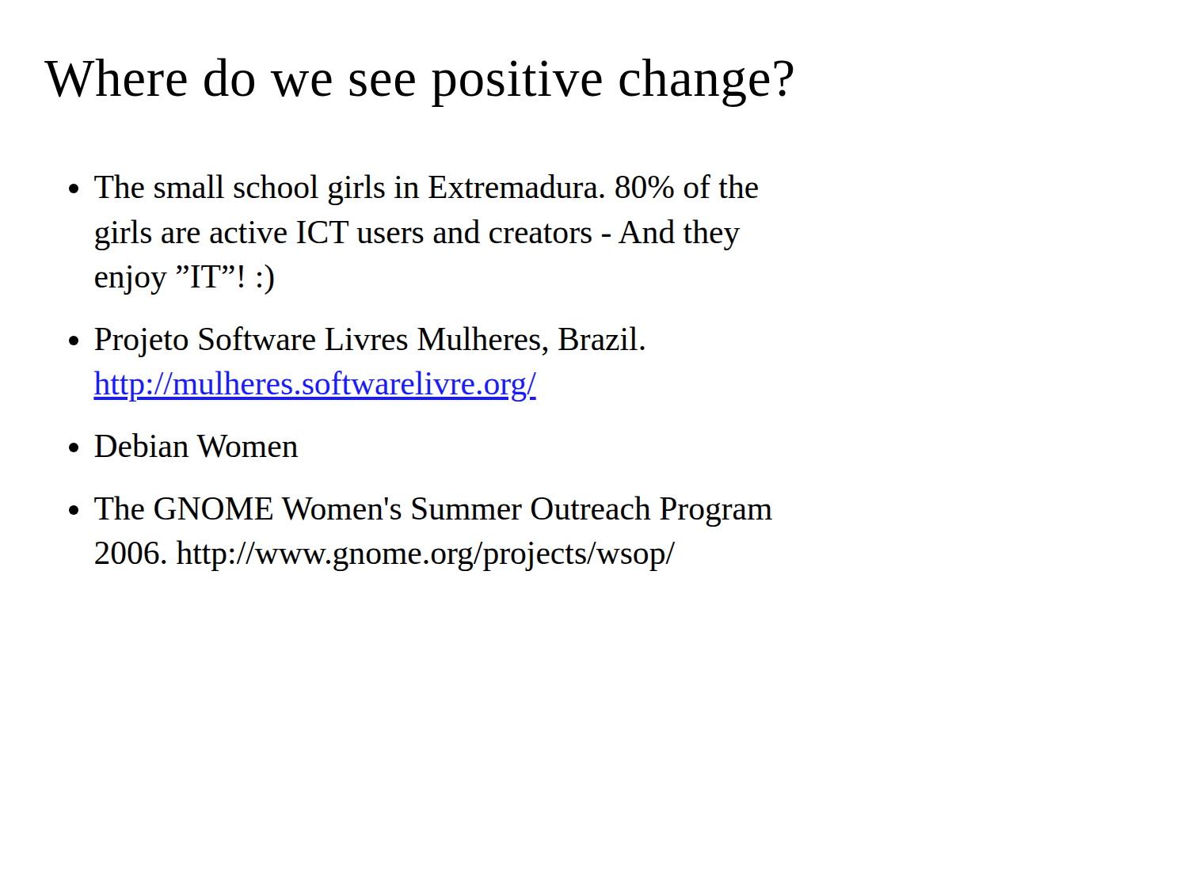Where do we see positive change?
The small school girls in Extremadura. 80% of the girls are active ICT users and creators - And they enjoy ”IT”! :)
Projeto Software Livres Mulheres, Brazil. http://mulheres.softwarelivre.org/
Debian Women
The GNOME Women's Summer Outreach Program 2006. http://www.gnome.org/projects/wsop/